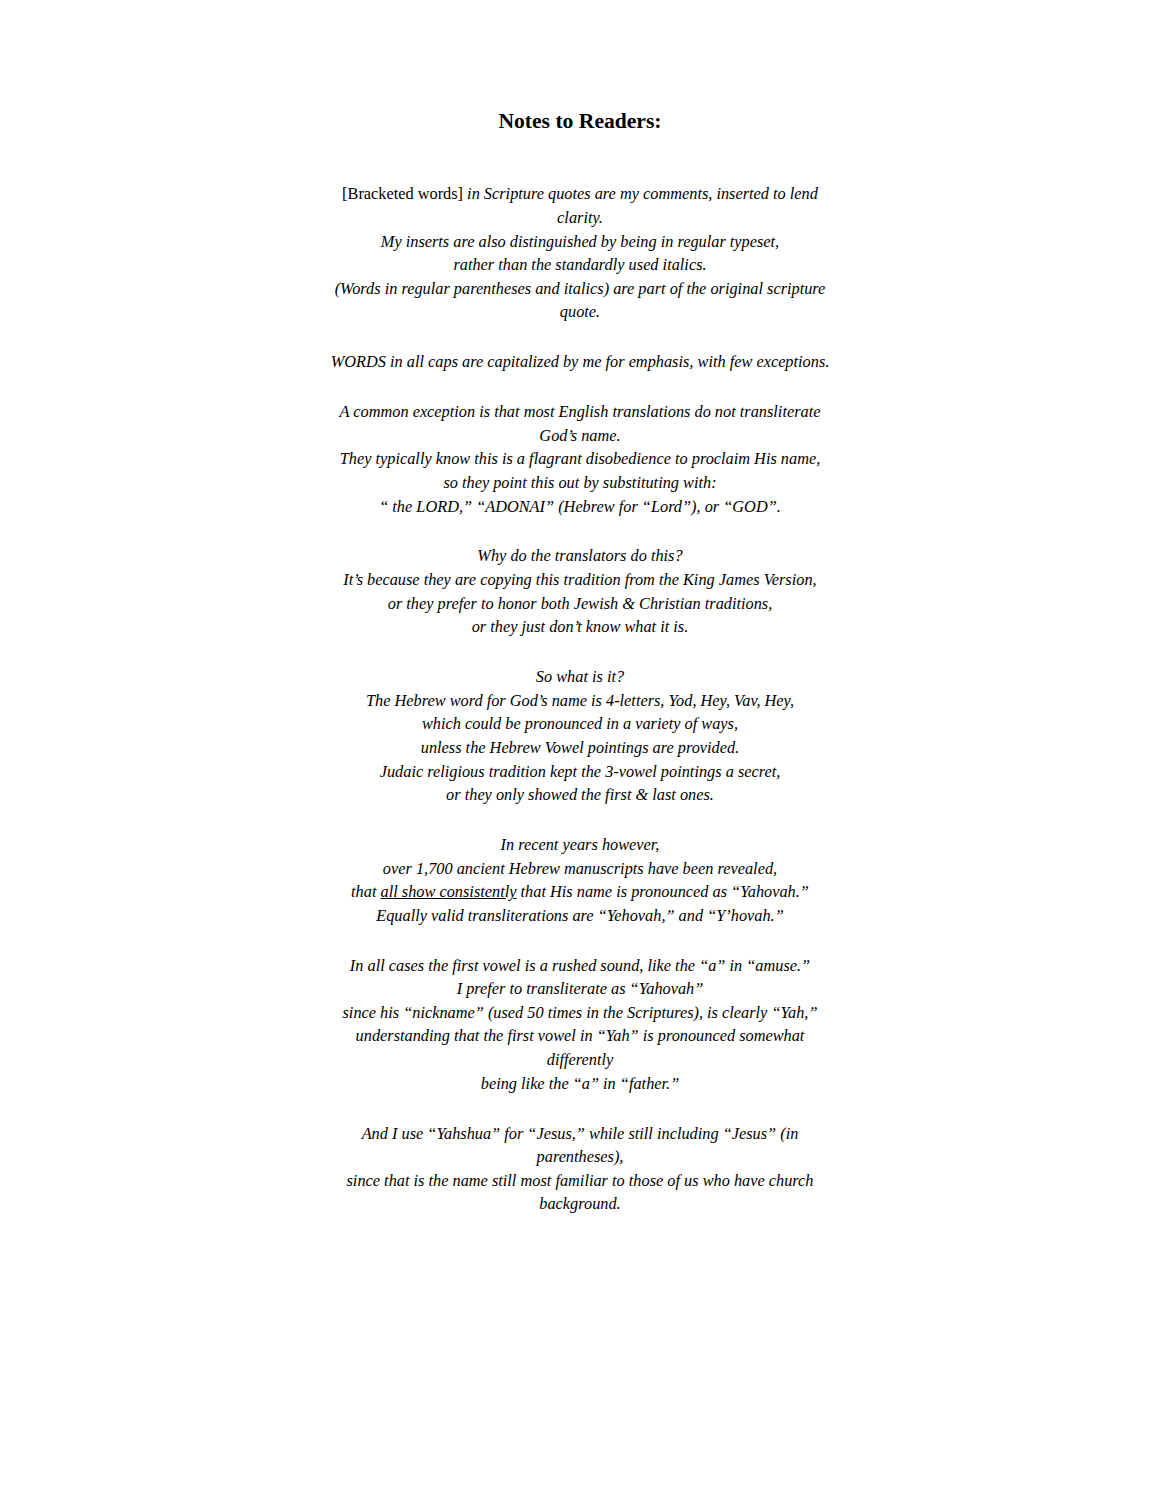Notes to Readers:
[Bracketed words] in Scripture quotes are my comments, inserted to lend clarity.
My inserts are also distinguished by being in regular typeset,
rather than the standardly used italics.
(Words in regular parentheses and italics) are part of the original scripture quote.
WORDS in all caps are capitalized by me for emphasis, with few exceptions.
A common exception is that most English translations do not transliterate God’s name.
They typically know this is a flagrant disobedience to proclaim His name,
so they point this out by substituting with:
“ the LORD,” “ADONAI” (Hebrew for “Lord”), or “GOD”.
Why do the translators do this?
It’s because they are copying this tradition from the King James Version,
or they prefer to honor both Jewish & Christian traditions,
or they just don’t know what it is.
So what is it?
The Hebrew word for God’s name is 4-letters, Yod, Hey, Vav, Hey,
which could be pronounced in a variety of ways,
unless the Hebrew Vowel pointings are provided.
Judaic religious tradition kept the 3-vowel pointings a secret,
or they only showed the first & last ones.
In recent years however,
over 1,700 ancient Hebrew manuscripts have been revealed,
that all show consistently that His name is pronounced as “Yahovah.”
Equally valid transliterations are “Yehovah,” and “Y’hovah.”
In all cases the first vowel is a rushed sound, like the “a” in “amuse.”
I prefer to transliterate as “Yahovah”
since his “nickname” (used 50 times in the Scriptures), is clearly “Yah,”
understanding that the first vowel in “Yah” is pronounced somewhat differently
being like the “a” in “father.”
And I use “Yahshua” for “Jesus,” while still including “Jesus” (in parentheses),
since that is the name still most familiar to those of us who have church background.